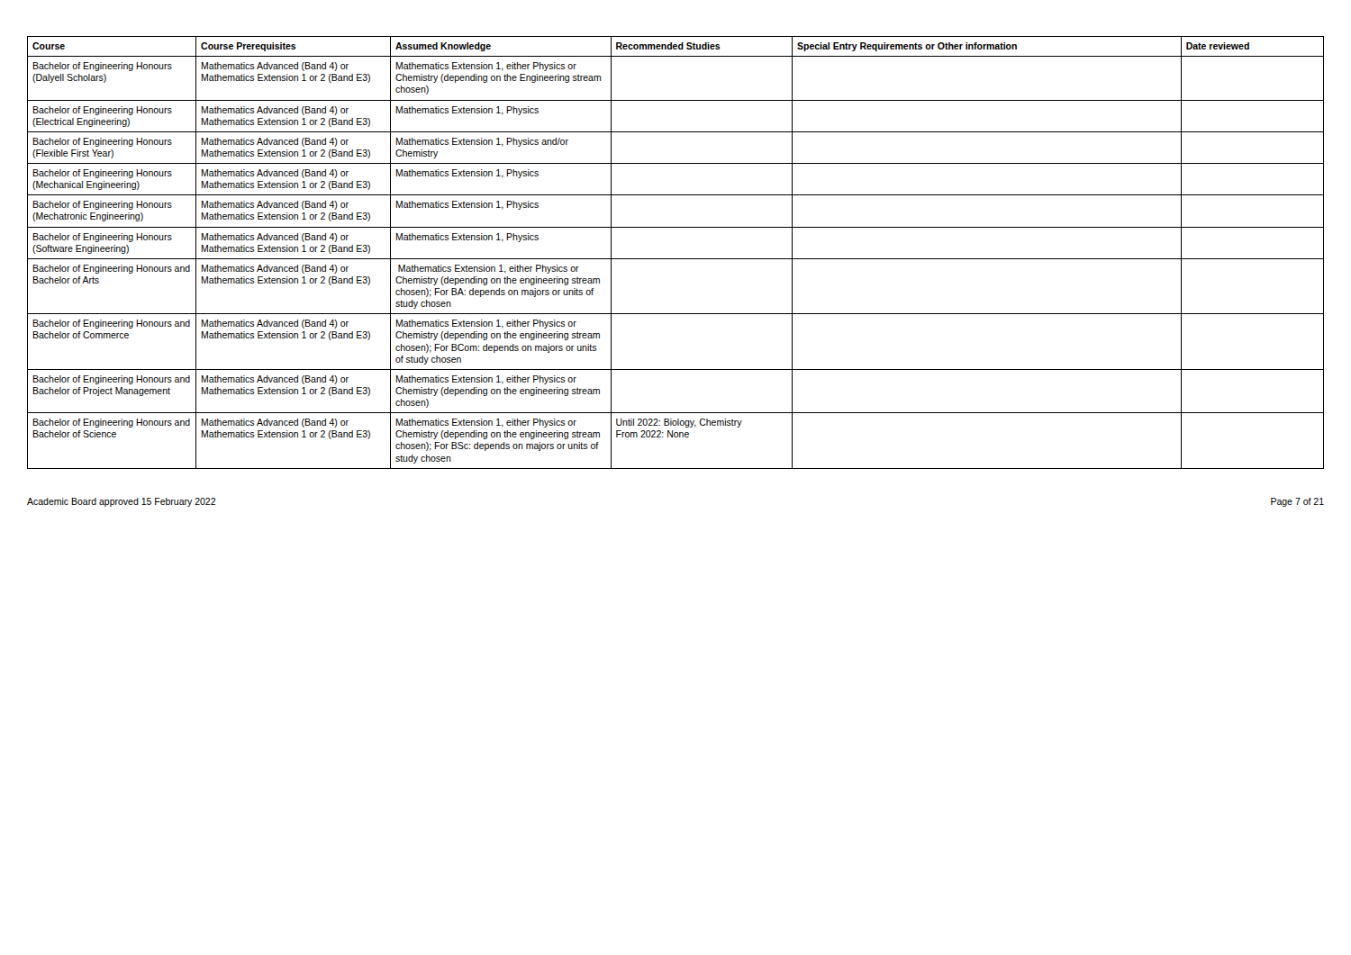| Course | Course Prerequisites | Assumed Knowledge | Recommended Studies | Special Entry Requirements or Other information | Date reviewed |
| --- | --- | --- | --- | --- | --- |
| Bachelor of Engineering Honours (Dalyell Scholars) | Mathematics Advanced (Band 4) or Mathematics Extension 1 or 2 (Band E3) | Mathematics Extension 1, either Physics or Chemistry (depending on the Engineering stream chosen) | | | |
| Bachelor of Engineering Honours (Electrical Engineering) | Mathematics Advanced (Band 4) or Mathematics Extension 1 or 2 (Band E3) | Mathematics Extension 1, Physics | | | |
| Bachelor of Engineering Honours (Flexible First Year) | Mathematics Advanced (Band 4) or Mathematics Extension 1 or 2 (Band E3) | Mathematics Extension 1, Physics and/or Chemistry | | | |
| Bachelor of Engineering Honours (Mechanical Engineering) | Mathematics Advanced (Band 4) or Mathematics Extension 1 or 2 (Band E3) | Mathematics Extension 1, Physics | | | |
| Bachelor of Engineering Honours (Mechatronic Engineering) | Mathematics Advanced (Band 4) or Mathematics Extension 1 or 2 (Band E3) | Mathematics Extension 1, Physics | | | |
| Bachelor of Engineering Honours (Software Engineering) | Mathematics Advanced (Band 4) or Mathematics Extension 1 or 2 (Band E3) | Mathematics Extension 1, Physics | | | |
| Bachelor of Engineering Honours and Bachelor of Arts | Mathematics Advanced (Band 4) or Mathematics Extension 1 or 2 (Band E3) | Mathematics Extension 1, either Physics or Chemistry (depending on the engineering stream chosen); For BA: depends on majors or units of study chosen | | | |
| Bachelor of Engineering Honours and Bachelor of Commerce | Mathematics Advanced (Band 4) or Mathematics Extension 1 or 2 (Band E3) | Mathematics Extension 1, either Physics or Chemistry (depending on the engineering stream chosen); For BCom: depends on majors or units of study chosen | | | |
| Bachelor of Engineering Honours and Bachelor of Project Management | Mathematics Advanced (Band 4) or Mathematics Extension 1 or 2 (Band E3) | Mathematics Extension 1, either Physics or Chemistry (depending on the engineering stream chosen) | | | |
| Bachelor of Engineering Honours and Bachelor of Science | Mathematics Advanced (Band 4) or Mathematics Extension 1 or 2 (Band E3) | Mathematics Extension 1, either Physics or Chemistry (depending on the engineering stream chosen); For BSc: depends on majors or units of study chosen | Until 2022: Biology, Chemistry From 2022: None | | |
Academic Board approved 15 February 2022
Page 7 of 21